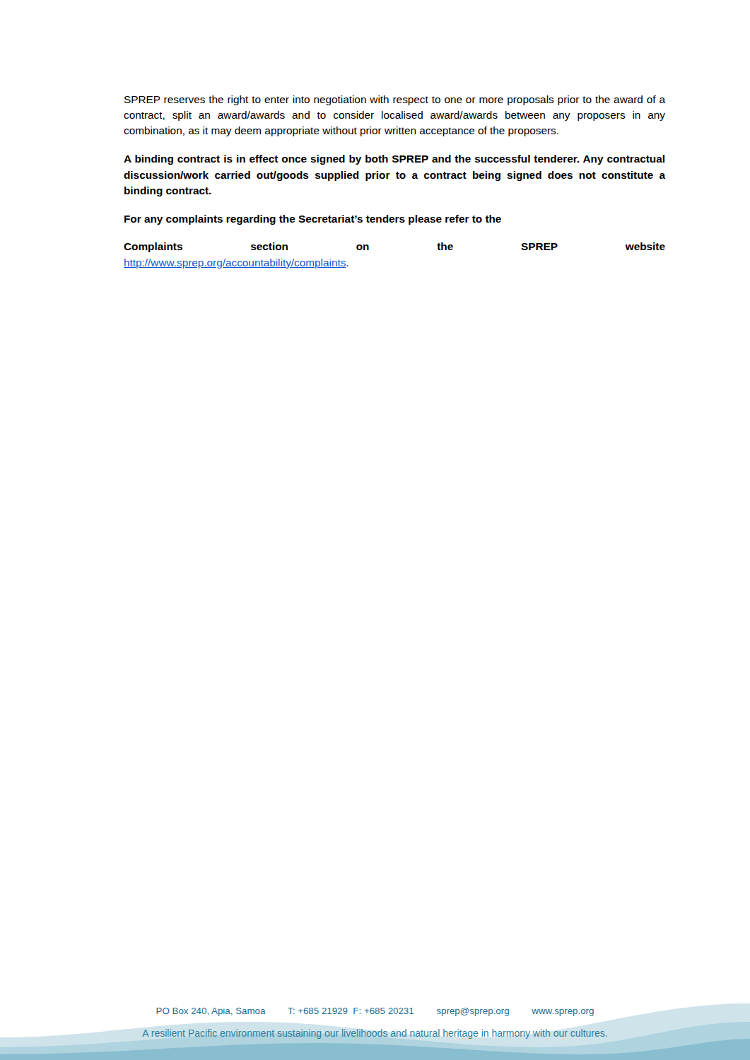SPREP reserves the right to enter into negotiation with respect to one or more proposals prior to the award of a contract, split an award/awards and to consider localised award/awards between any proposers in any combination, as it may deem appropriate without prior written acceptance of the proposers.
A binding contract is in effect once signed by both SPREP and the successful tenderer. Any contractual discussion/work carried out/goods supplied prior to a contract being signed does not constitute a binding contract.
For any complaints regarding the Secretariat’s tenders please refer to the
Complaints section on the SPREP website
http://www.sprep.org/accountability/complaints.
PO Box 240, Apia, Samoa T: +685 21929 F: +685 20231 sprep@sprep.org www.sprep.org
A resilient Pacific environment sustaining our livelihoods and natural heritage in harmony with our cultures.